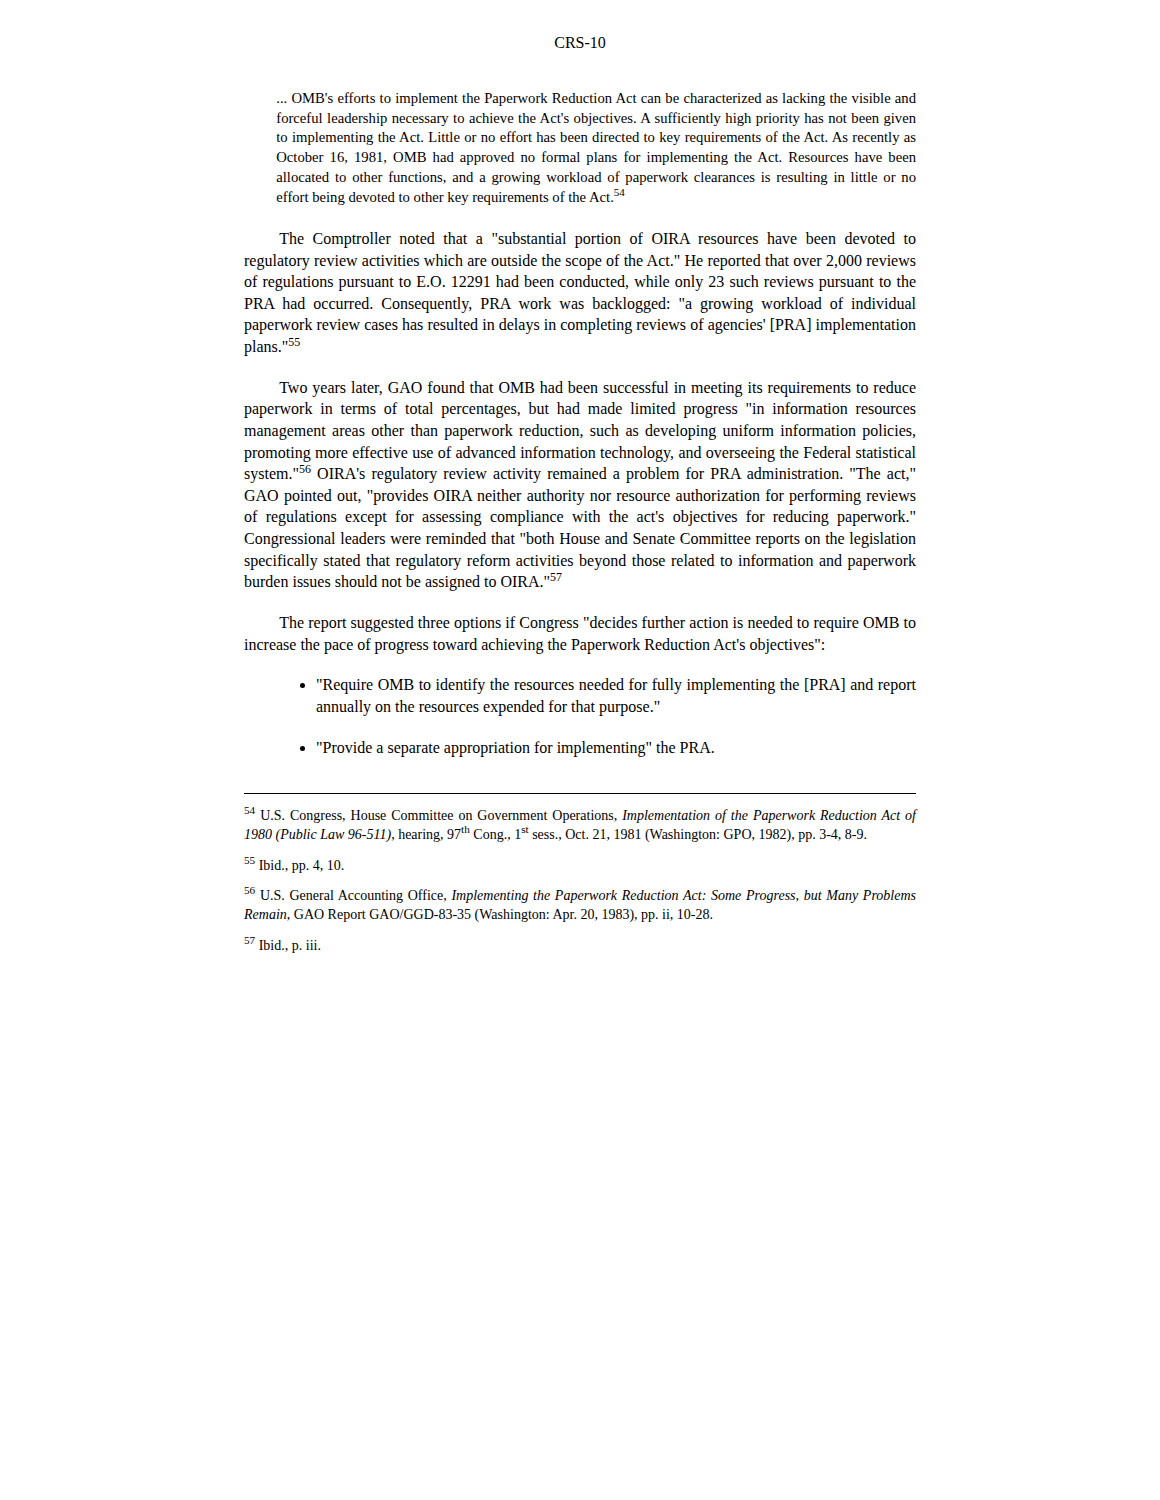CRS-10
... OMB's efforts to implement the Paperwork Reduction Act can be characterized as lacking the visible and forceful leadership necessary to achieve the Act's objectives. A sufficiently high priority has not been given to implementing the Act. Little or no effort has been directed to key requirements of the Act. As recently as October 16, 1981, OMB had approved no formal plans for implementing the Act. Resources have been allocated to other functions, and a growing workload of paperwork clearances is resulting in little or no effort being devoted to other key requirements of the Act.54
The Comptroller noted that a "substantial portion of OIRA resources have been devoted to regulatory review activities which are outside the scope of the Act." He reported that over 2,000 reviews of regulations pursuant to E.O. 12291 had been conducted, while only 23 such reviews pursuant to the PRA had occurred. Consequently, PRA work was backlogged: "a growing workload of individual paperwork review cases has resulted in delays in completing reviews of agencies' [PRA] implementation plans."55
Two years later, GAO found that OMB had been successful in meeting its requirements to reduce paperwork in terms of total percentages, but had made limited progress "in information resources management areas other than paperwork reduction, such as developing uniform information policies, promoting more effective use of advanced information technology, and overseeing the Federal statistical system."56 OIRA's regulatory review activity remained a problem for PRA administration. "The act," GAO pointed out, "provides OIRA neither authority nor resource authorization for performing reviews of regulations except for assessing compliance with the act's objectives for reducing paperwork." Congressional leaders were reminded that "both House and Senate Committee reports on the legislation specifically stated that regulatory reform activities beyond those related to information and paperwork burden issues should not be assigned to OIRA."57
The report suggested three options if Congress "decides further action is needed to require OMB to increase the pace of progress toward achieving the Paperwork Reduction Act's objectives":
"Require OMB to identify the resources needed for fully implementing the [PRA] and report annually on the resources expended for that purpose."
"Provide a separate appropriation for implementing" the PRA.
54 U.S. Congress, House Committee on Government Operations, Implementation of the Paperwork Reduction Act of 1980 (Public Law 96-511), hearing, 97th Cong., 1st sess., Oct. 21, 1981 (Washington: GPO, 1982), pp. 3-4, 8-9.
55 Ibid., pp. 4, 10.
56 U.S. General Accounting Office, Implementing the Paperwork Reduction Act: Some Progress, but Many Problems Remain, GAO Report GAO/GGD-83-35 (Washington: Apr. 20, 1983), pp. ii, 10-28.
57 Ibid., p. iii.